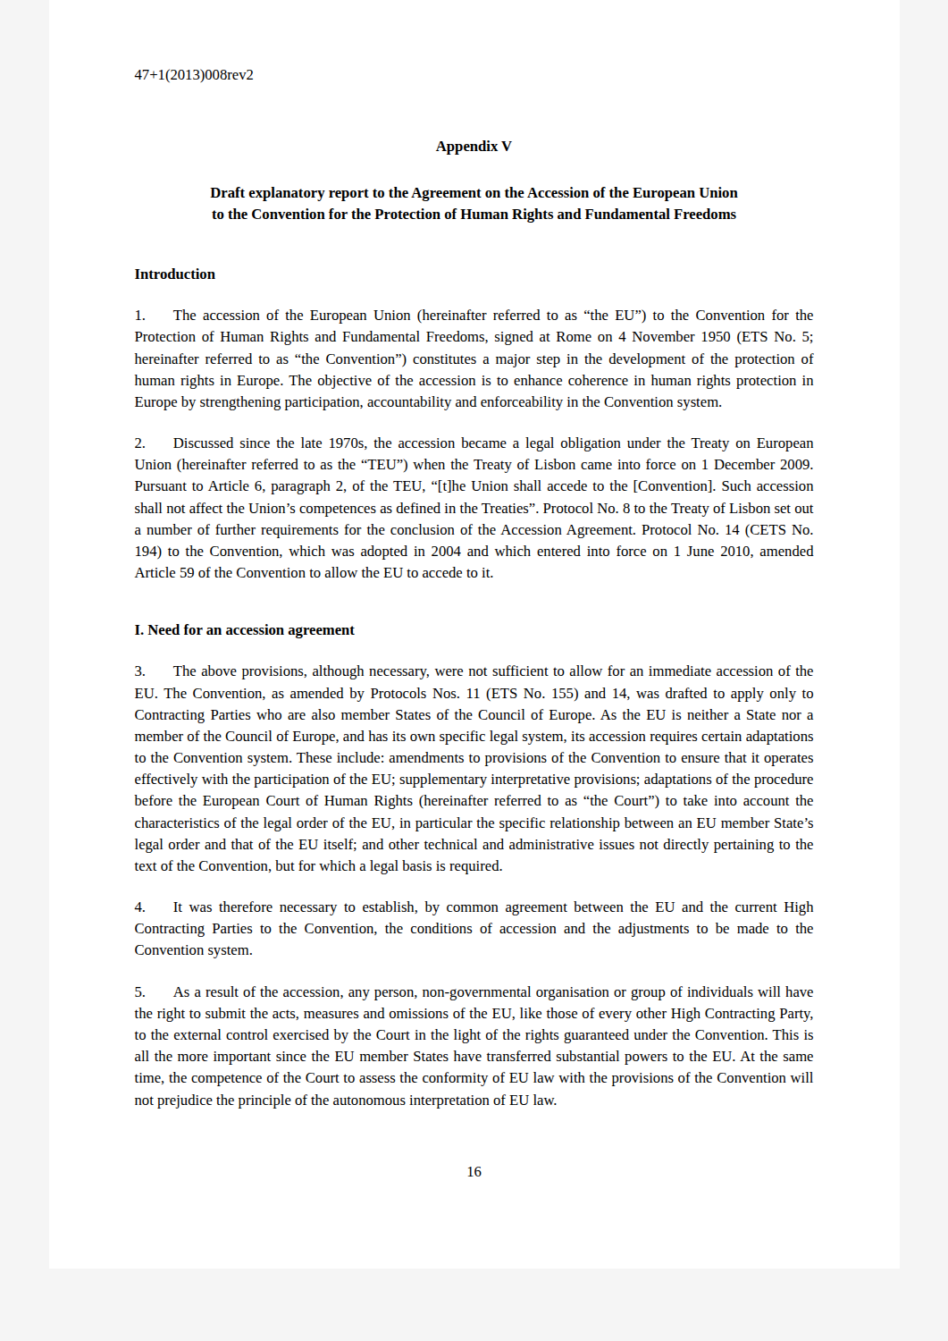47+1(2013)008rev2
Appendix V
Draft explanatory report to the Agreement on the Accession of the European Union
to the Convention for the Protection of Human Rights and Fundamental Freedoms
Introduction
1. The accession of the European Union (hereinafter referred to as “the EU”) to the Convention for the Protection of Human Rights and Fundamental Freedoms, signed at Rome on 4 November 1950 (ETS No. 5; hereinafter referred to as “the Convention”) constitutes a major step in the development of the protection of human rights in Europe. The objective of the accession is to enhance coherence in human rights protection in Europe by strengthening participation, accountability and enforceability in the Convention system.
2. Discussed since the late 1970s, the accession became a legal obligation under the Treaty on European Union (hereinafter referred to as the “TEU”) when the Treaty of Lisbon came into force on 1 December 2009. Pursuant to Article 6, paragraph 2, of the TEU, “[t]he Union shall accede to the [Convention]. Such accession shall not affect the Union’s competences as defined in the Treaties”. Protocol No. 8 to the Treaty of Lisbon set out a number of further requirements for the conclusion of the Accession Agreement. Protocol No. 14 (CETS No. 194) to the Convention, which was adopted in 2004 and which entered into force on 1 June 2010, amended Article 59 of the Convention to allow the EU to accede to it.
I. Need for an accession agreement
3. The above provisions, although necessary, were not sufficient to allow for an immediate accession of the EU. The Convention, as amended by Protocols Nos. 11 (ETS No. 155) and 14, was drafted to apply only to Contracting Parties who are also member States of the Council of Europe. As the EU is neither a State nor a member of the Council of Europe, and has its own specific legal system, its accession requires certain adaptations to the Convention system. These include: amendments to provisions of the Convention to ensure that it operates effectively with the participation of the EU; supplementary interpretative provisions; adaptations of the procedure before the European Court of Human Rights (hereinafter referred to as “the Court”) to take into account the characteristics of the legal order of the EU, in particular the specific relationship between an EU member State’s legal order and that of the EU itself; and other technical and administrative issues not directly pertaining to the text of the Convention, but for which a legal basis is required.
4. It was therefore necessary to establish, by common agreement between the EU and the current High Contracting Parties to the Convention, the conditions of accession and the adjustments to be made to the Convention system.
5. As a result of the accession, any person, non-governmental organisation or group of individuals will have the right to submit the acts, measures and omissions of the EU, like those of every other High Contracting Party, to the external control exercised by the Court in the light of the rights guaranteed under the Convention. This is all the more important since the EU member States have transferred substantial powers to the EU. At the same time, the competence of the Court to assess the conformity of EU law with the provisions of the Convention will not prejudice the principle of the autonomous interpretation of EU law.
16